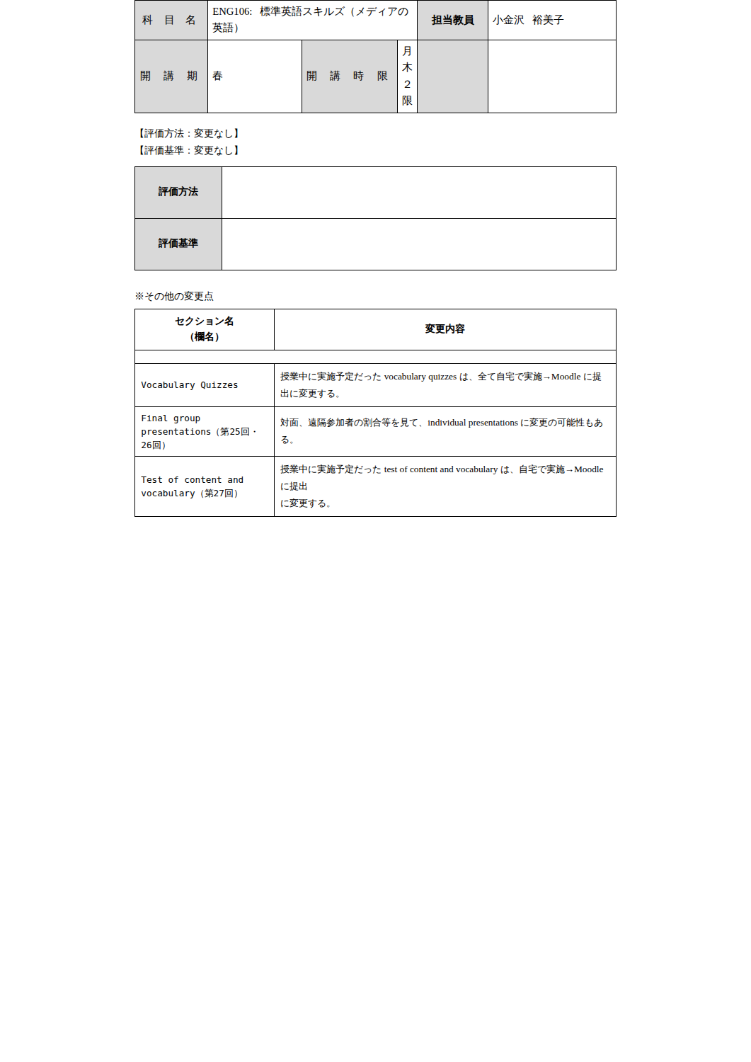| 科 目 名 | ENG106: 標準英語スキルズ（メディアの英語） | 担当教員 | 小金沢 裕美子 |
| 開 講 期 | 春 | 開 講 時 限 | 月木２限 | | |
【評価方法：変更なし】
【評価基準：変更なし】
| 評価方法 | |
| 評価基準 | |
※その他の変更点
| セクション名 （欄名） | 変更内容 |
| --- | --- |
| Vocabulary Quizzes | 授業中に実施予定だった vocabulary quizzes は、全て自宅で実施→Moodle に提出に変更する。 |
| Final group presentations（第25回・ 26回） | 対面、遠隔参加者の割合等を見て、individual presentations に変更の可能性もある。 |
| Test of content and vocabulary（第27回） | 授業中に実施予定だった test of content and vocabulary は、自宅で実施→Moodle に提出 に変更する。 |